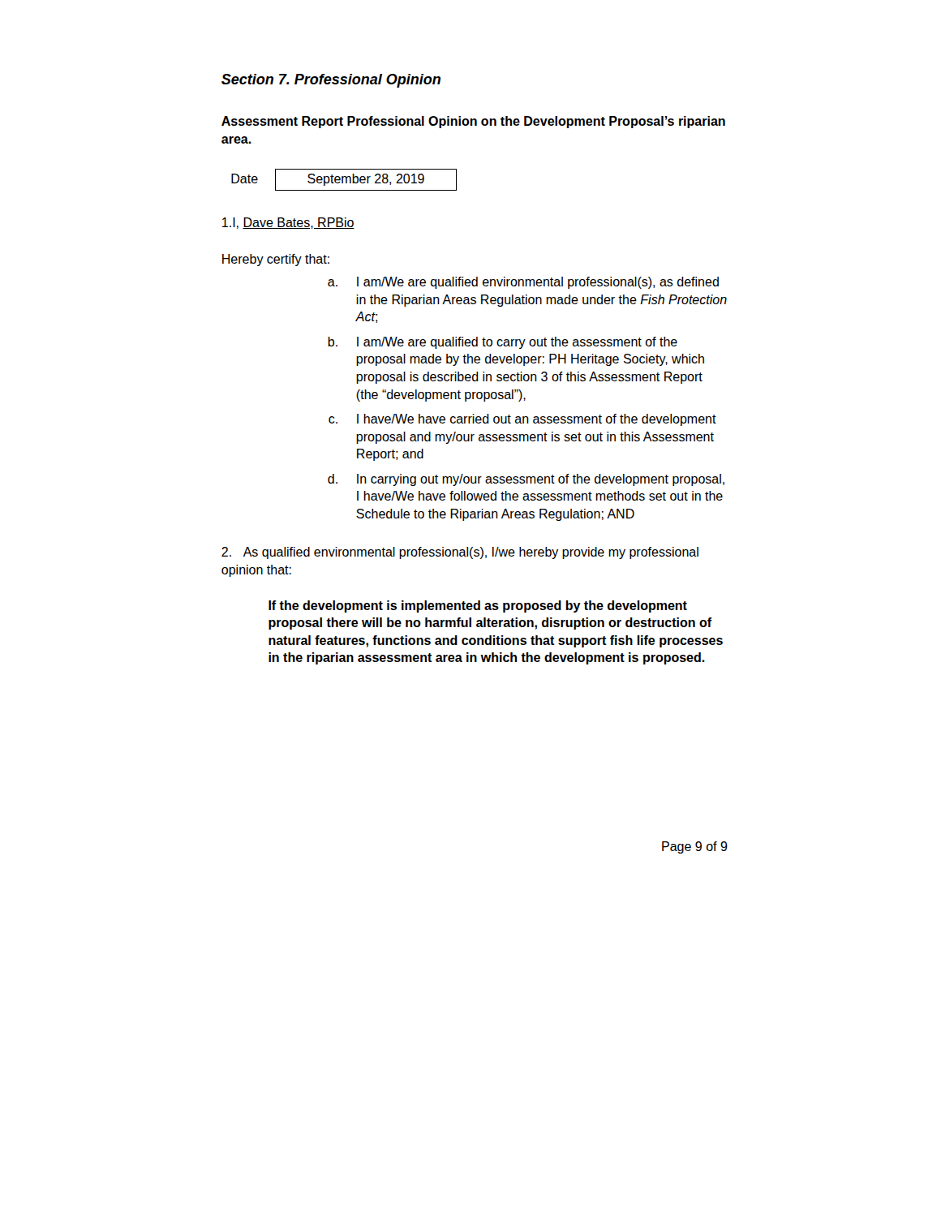Section 7. Professional Opinion
Assessment Report Professional Opinion on the Development Proposal’s riparian area.
Date September 28, 2019
1.I, Dave Bates, RPBio
Hereby certify that:
I am/We are qualified environmental professional(s), as defined in the Riparian Areas Regulation made under the Fish Protection Act;
I am/We are qualified to carry out the assessment of the proposal made by the developer: PH Heritage Society, which proposal is described in section 3 of this Assessment Report (the “development proposal”),
I have/We have carried out an assessment of the development proposal and my/our assessment is set out in this Assessment Report; and
In carrying out my/our assessment of the development proposal, I have/We have followed the assessment methods set out in the Schedule to the Riparian Areas Regulation; AND
2. As qualified environmental professional(s), I/we hereby provide my professional opinion that:
If the development is implemented as proposed by the development proposal there will be no harmful alteration, disruption or destruction of natural features, functions and conditions that support fish life processes in the riparian assessment area in which the development is proposed.
Page 9 of 9